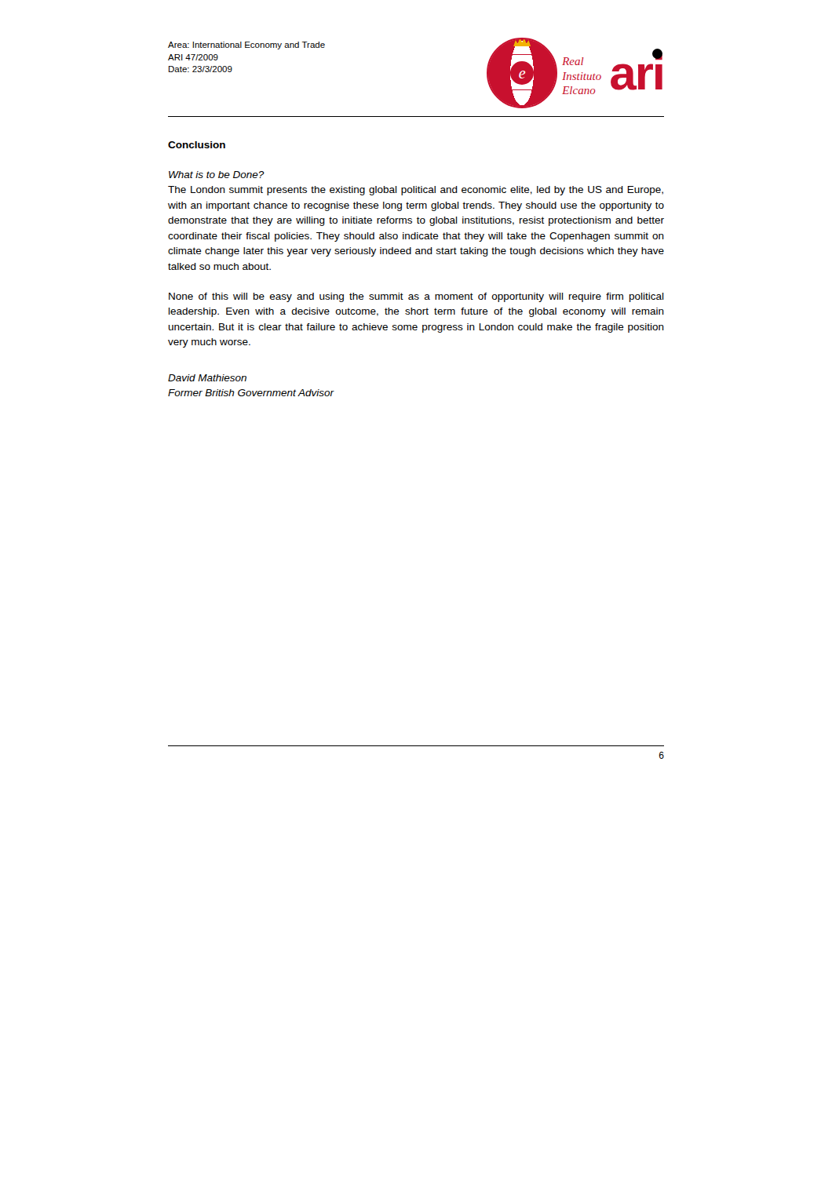Area: International Economy and Trade
ARI 47/2009
Date: 23/3/2009
e
Real
Instituto
Elcano
ari
Conclusion
What is to be Done?
The London summit presents the existing global political and economic elite, led by the US and Europe, with an important chance to recognise these long term global trends. They should use the opportunity to demonstrate that they are willing to initiate reforms to global institutions, resist protectionism and better coordinate their fiscal policies. They should also indicate that they will take the Copenhagen summit on climate change later this year very seriously indeed and start taking the tough decisions which they have talked so much about.
None of this will be easy and using the summit as a moment of opportunity will require firm political leadership. Even with a decisive outcome, the short term future of the global economy will remain uncertain. But it is clear that failure to achieve some progress in London could make the fragile position very much worse.
David Mathieson
Former British Government Advisor
6